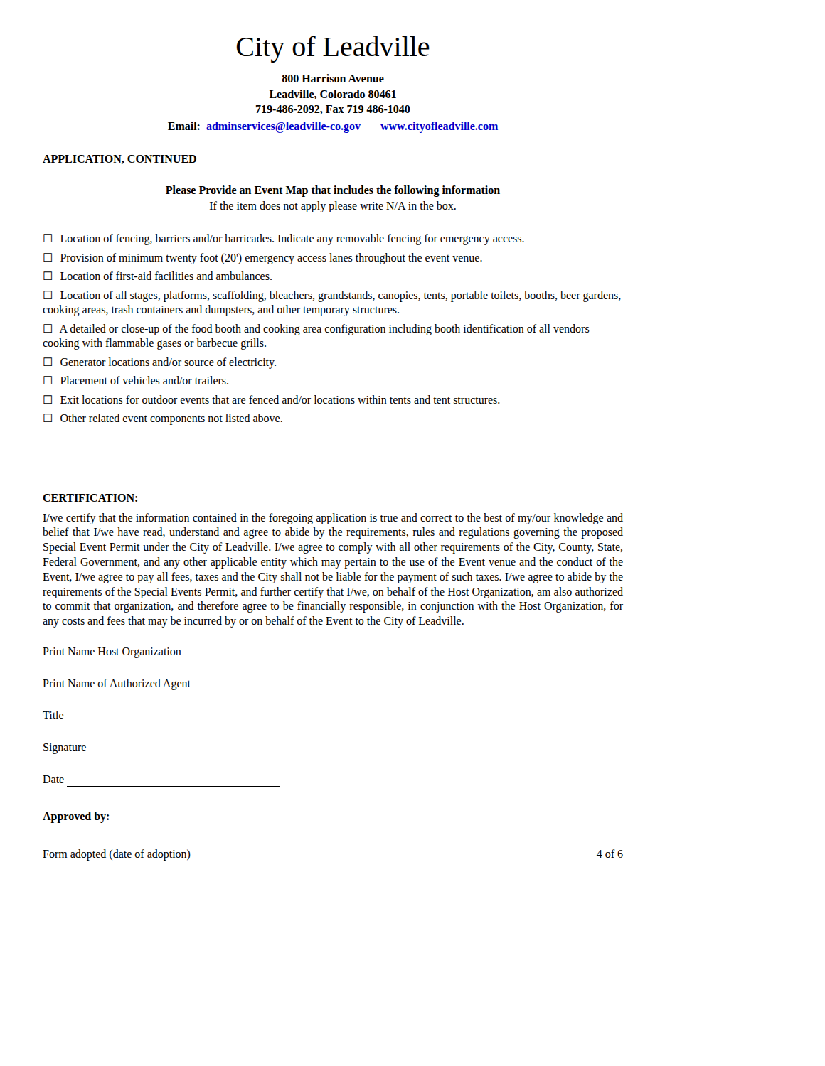City of Leadville
800 Harrison Avenue
Leadville, Colorado 80461
719-486-2092, Fax 719 486-1040
Email: adminservices@leadville-co.gov www.cityofleadville.com
APPLICATION, CONTINUED
Please Provide an Event Map that includes the following information
If the item does not apply please write N/A in the box.
☐ Location of fencing, barriers and/or barricades. Indicate any removable fencing for emergency access.
☐ Provision of minimum twenty foot (20') emergency access lanes throughout the event venue.
☐ Location of first-aid facilities and ambulances.
☐ Location of all stages, platforms, scaffolding, bleachers, grandstands, canopies, tents, portable toilets, booths, beer gardens, cooking areas, trash containers and dumpsters, and other temporary structures.
☐ A detailed or close-up of the food booth and cooking area configuration including booth identification of all vendors cooking with flammable gases or barbecue grills.
☐ Generator locations and/or source of electricity.
☐ Placement of vehicles and/or trailers.
☐ Exit locations for outdoor events that are fenced and/or locations within tents and tent structures.
☐ Other related event components not listed above.
CERTIFICATION:
I/we certify that the information contained in the foregoing application is true and correct to the best of my/our knowledge and belief that I/we have read, understand and agree to abide by the requirements, rules and regulations governing the proposed Special Event Permit under the City of Leadville. I/we agree to comply with all other requirements of the City, County, State, Federal Government, and any other applicable entity which may pertain to the use of the Event venue and the conduct of the Event, I/we agree to pay all fees, taxes and the City shall not be liable for the payment of such taxes. I/we agree to abide by the requirements of the Special Events Permit, and further certify that I/we, on behalf of the Host Organization, am also authorized to commit that organization, and therefore agree to be financially responsible, in conjunction with the Host Organization, for any costs and fees that may be incurred by or on behalf of the Event to the City of Leadville.
Print Name Host Organization
Print Name of Authorized Agent
Title
Signature
Date
Approved by:
Form adopted (date of adoption) 4 of 6